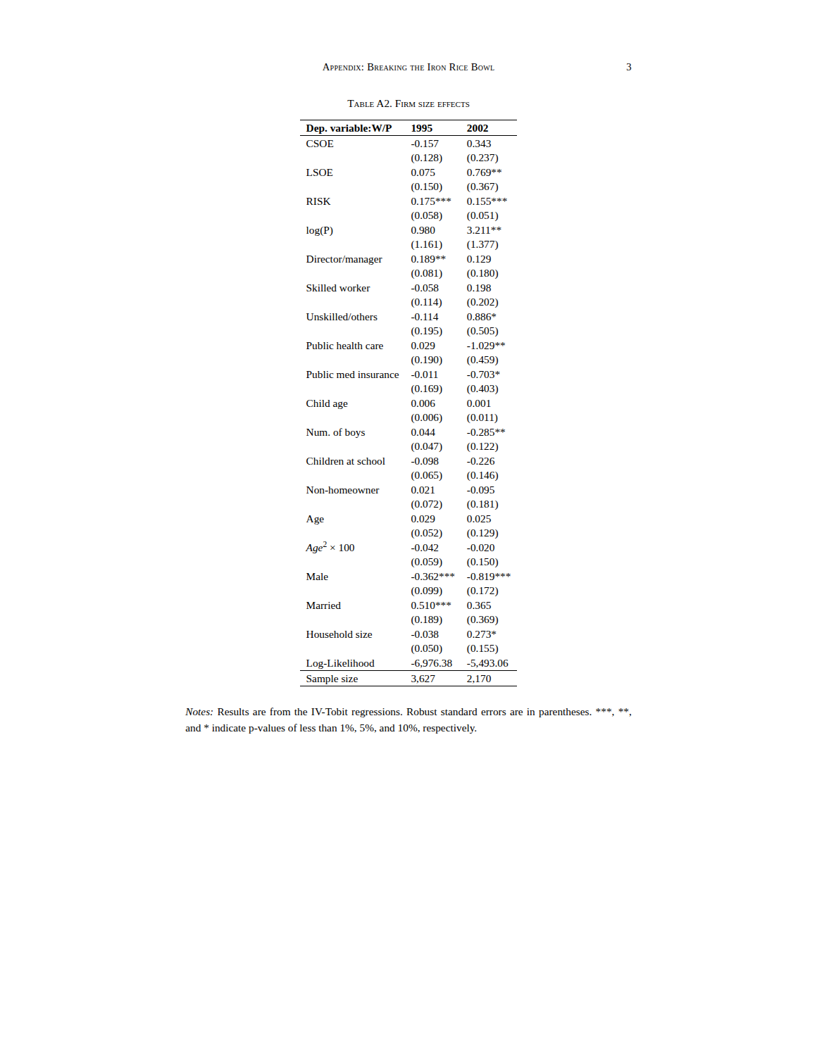Appendix: Breaking the Iron Rice Bowl 3
Table A2. Firm size effects
| Dep. variable:W/P | 1995 | 2002 |
| --- | --- | --- |
| CSOE | -0.157 | 0.343 |
| | (0.128) | (0.237) |
| LSOE | 0.075 | 0.769** |
| | (0.150) | (0.367) |
| RISK | 0.175*** | 0.155*** |
| | (0.058) | (0.051) |
| log(P) | 0.980 | 3.211** |
| | (1.161) | (1.377) |
| Director/manager | 0.189** | 0.129 |
| | (0.081) | (0.180) |
| Skilled worker | -0.058 | 0.198 |
| | (0.114) | (0.202) |
| Unskilled/others | -0.114 | 0.886* |
| | (0.195) | (0.505) |
| Public health care | 0.029 | -1.029** |
| | (0.190) | (0.459) |
| Public med insurance | -0.011 | -0.703* |
| | (0.169) | (0.403) |
| Child age | 0.006 | 0.001 |
| | (0.006) | (0.011) |
| Num. of boys | 0.044 | -0.285** |
| | (0.047) | (0.122) |
| Children at school | -0.098 | -0.226 |
| | (0.065) | (0.146) |
| Non-homeowner | 0.021 | -0.095 |
| | (0.072) | (0.181) |
| Age | 0.029 | 0.025 |
| | (0.052) | (0.129) |
| Age 2 × 100 | -0.042 | -0.020 |
| | (0.059) | (0.150) |
| Male | -0.362*** | -0.819*** |
| | (0.099) | (0.172) |
| Married | 0.510*** | 0.365 |
| | (0.189) | (0.369) |
| Household size | -0.038 | 0.273* |
| | (0.050) | (0.155) |
| Log-Likelihood | -6,976.38 | -5,493.06 |
| Sample size | 3,627 | 2,170 |
Notes: Results are from the IV-Tobit regressions. Robust standard errors are in parentheses. ***, **, and * indicate p-values of less than 1%, 5%, and 10%, respectively.